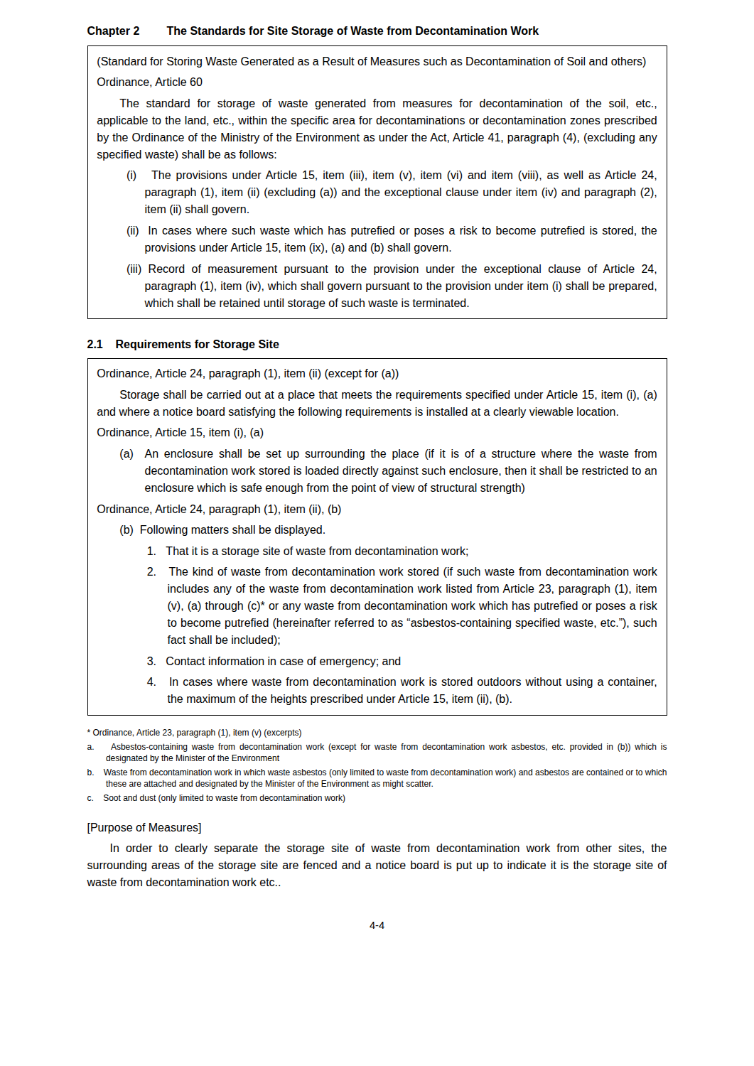Chapter 2 The Standards for Site Storage of Waste from Decontamination Work
(Standard for Storing Waste Generated as a Result of Measures such as Decontamination of Soil and others)
Ordinance, Article 60
The standard for storage of waste generated from measures for decontamination of the soil, etc., applicable to the land, etc., within the specific area for decontaminations or decontamination zones prescribed by the Ordinance of the Ministry of the Environment as under the Act, Article 41, paragraph (4), (excluding any specified waste) shall be as follows:
(i) The provisions under Article 15, item (iii), item (v), item (vi) and item (viii), as well as Article 24, paragraph (1), item (ii) (excluding (a)) and the exceptional clause under item (iv) and paragraph (2), item (ii) shall govern.
(ii) In cases where such waste which has putrefied or poses a risk to become putrefied is stored, the provisions under Article 15, item (ix), (a) and (b) shall govern.
(iii) Record of measurement pursuant to the provision under the exceptional clause of Article 24, paragraph (1), item (iv), which shall govern pursuant to the provision under item (i) shall be prepared, which shall be retained until storage of such waste is terminated.
2.1 Requirements for Storage Site
Ordinance, Article 24, paragraph (1), item (ii) (except for (a))
Storage shall be carried out at a place that meets the requirements specified under Article 15, item (i), (a) and where a notice board satisfying the following requirements is installed at a clearly viewable location.
Ordinance, Article 15, item (i), (a)
(a) An enclosure shall be set up surrounding the place (if it is of a structure where the waste from decontamination work stored is loaded directly against such enclosure, then it shall be restricted to an enclosure which is safe enough from the point of view of structural strength)
Ordinance, Article 24, paragraph (1), item (ii), (b)
(b) Following matters shall be displayed.
1. That it is a storage site of waste from decontamination work;
2. The kind of waste from decontamination work stored (if such waste from decontamination work includes any of the waste from decontamination work listed from Article 23, paragraph (1), item (v), (a) through (c)* or any waste from decontamination work which has putrefied or poses a risk to become putrefied (hereinafter referred to as “asbestos-containing specified waste, etc.”), such fact shall be included);
3. Contact information in case of emergency; and
4. In cases where waste from decontamination work is stored outdoors without using a container, the maximum of the heights prescribed under Article 15, item (ii), (b).
* Ordinance, Article 23, paragraph (1), item (v) (excerpts)
a. Asbestos-containing waste from decontamination work (except for waste from decontamination work asbestos, etc. provided in (b)) which is designated by the Minister of the Environment
b. Waste from decontamination work in which waste asbestos (only limited to waste from decontamination work) and asbestos are contained or to which these are attached and designated by the Minister of the Environment as might scatter.
c. Soot and dust (only limited to waste from decontamination work)
[Purpose of Measures]
In order to clearly separate the storage site of waste from decontamination work from other sites, the surrounding areas of the storage site are fenced and a notice board is put up to indicate it is the storage site of waste from decontamination work etc..
4-4